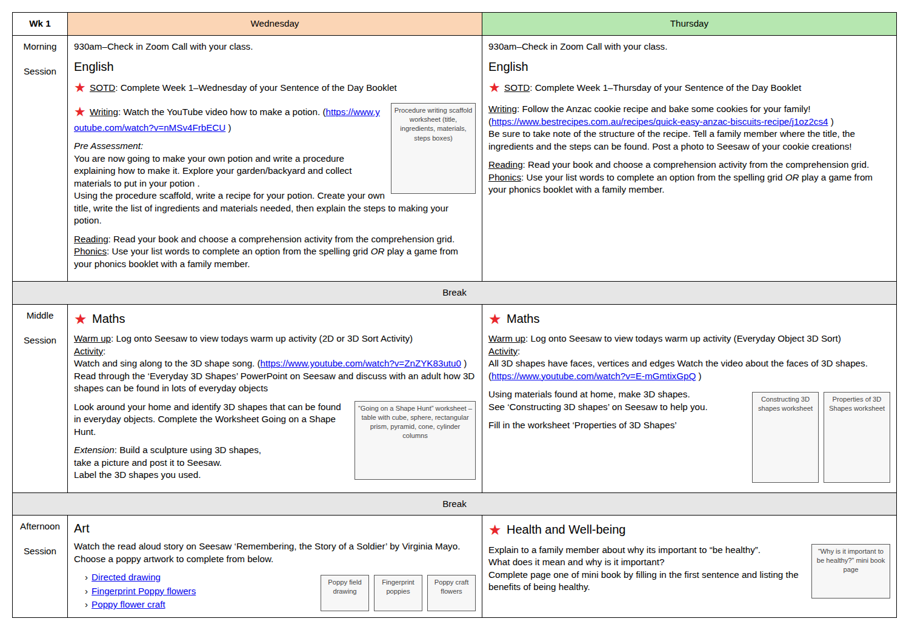| Wk 1 | Wednesday | Thursday |
| --- | --- | --- |
| Morning Session | 930am–Check in Zoom Call with your class. English ★ SOTD : Complete Week 1–Wednesday of your Sentence of the Day Booklet Procedure writing scaffold worksheet (title, ingredients, materials, steps boxes) ★ Writing : Watch the YouTube video how to make a potion. ( https://www.youtube.com/watch?v=nMSv4FrbECU ) Pre Assessment: You are now going to make your own potion and write a procedure explaining how to make it. Explore your garden/backyard and collect materials to put in your potion . Using the procedure scaffold, write a recipe for your potion. Create your own title, write the list of ingredients and materials needed, then explain the steps to making your potion. Reading : Read your book and choose a comprehension activity from the comprehension grid. Phonics : Use your list words to complete an option from the spelling grid OR play a game from your phonics booklet with a family member. | 930am–Check in Zoom Call with your class. English ★ SOTD : Complete Week 1–Thursday of your Sentence of the Day Booklet Writing : Follow the Anzac cookie recipe and bake some cookies for your family! ( https://www.bestrecipes.com.au/recipes/quick-easy-anzac-biscuits-recipe/j1oz2cs4 ) Be sure to take note of the structure of the recipe. Tell a family member where the title, the ingredients and the steps can be found. Post a photo to Seesaw of your cookie creations! Reading : Read your book and choose a comprehension activity from the comprehension grid. Phonics : Use your list words to complete an option from the spelling grid OR play a game from your phonics booklet with a family member. |
| Break |
| Middle Session | Maths Warm up : Log onto Seesaw to view todays warm up activity (2D or 3D Sort Activity) Activity : Watch and sing along to the 3D shape song. ( https://www.youtube.com/watch?v=ZnZYK83utu0 ) Read through the ‘Everyday 3D Shapes’ PowerPoint on Seesaw and discuss with an adult how 3D shapes can be found in lots of everyday objects “Going on a Shape Hunt” worksheet – table with cube, sphere, rectangular prism, pyramid, cone, cylinder columns Look around your home and identify 3D shapes that can be found in everyday objects. Complete the Worksheet Going on a Shape Hunt. Extension : Build a sculpture using 3D shapes, take a picture and post it to Seesaw. Label the 3D shapes you used. | Maths Warm up : Log onto Seesaw to view todays warm up activity (Everyday Object 3D Sort) Activity : All 3D shapes have faces, vertices and edges Watch the video about the faces of 3D shapes. ( https://www.youtube.com/watch?v=E-mGmtixGpQ ) Constructing 3D shapes worksheet Properties of 3D Shapes worksheet Using materials found at home, make 3D shapes. See ‘Constructing 3D shapes’ on Seesaw to help you. Fill in the worksheet ‘Properties of 3D Shapes’ |
| Break |
| Afternoon Session | Art Watch the read aloud story on Seesaw ‘Remembering, the Story of a Soldier’ by Virginia Mayo. Choose a poppy artwork to complete from below. Poppy field drawing Fingerprint poppies Poppy craft flowers Directed drawing Fingerprint Poppy flowers Poppy flower craft | Health and Well-being “Why is it important to be healthy?” mini book page Explain to a family member about why its important to “be healthy”. What does it mean and why is it important? Complete page one of mini book by filling in the first sentence and listing the benefits of being healthy. |